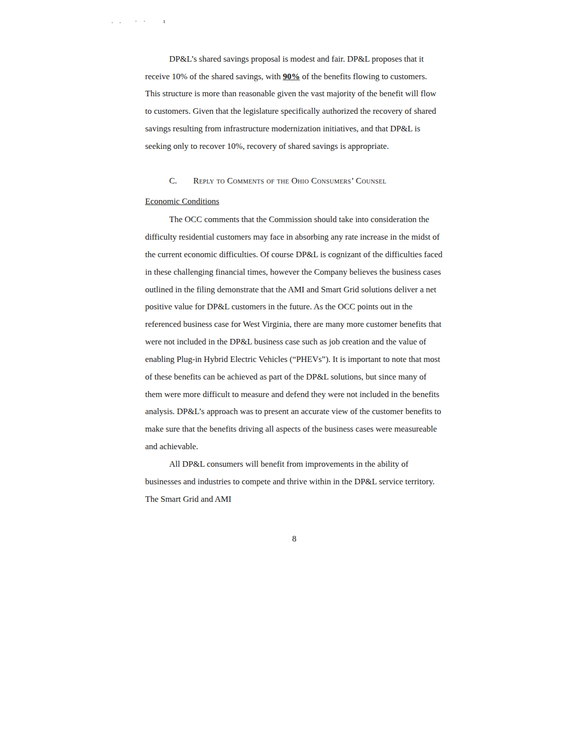. . · · ı
DP&L’s shared savings proposal is modest and fair. DP&L proposes that it receive 10% of the shared savings, with 90% of the benefits flowing to customers. This structure is more than reasonable given the vast majority of the benefit will flow to customers. Given that the legislature specifically authorized the recovery of shared savings resulting from infrastructure modernization initiatives, and that DP&L is seeking only to recover 10%, recovery of shared savings is appropriate.
C. Reply to Comments of the Ohio Consumers’ Counsel
Economic Conditions
The OCC comments that the Commission should take into consideration the difficulty residential customers may face in absorbing any rate increase in the midst of the current economic difficulties. Of course DP&L is cognizant of the difficulties faced in these challenging financial times, however the Company believes the business cases outlined in the filing demonstrate that the AMI and Smart Grid solutions deliver a net positive value for DP&L customers in the future. As the OCC points out in the referenced business case for West Virginia, there are many more customer benefits that were not included in the DP&L business case such as job creation and the value of enabling Plug-in Hybrid Electric Vehicles (“PHEVs”). It is important to note that most of these benefits can be achieved as part of the DP&L solutions, but since many of them were more difficult to measure and defend they were not included in the benefits analysis. DP&L’s approach was to present an accurate view of the customer benefits to make sure that the benefits driving all aspects of the business cases were measureable and achievable.
All DP&L consumers will benefit from improvements in the ability of businesses and industries to compete and thrive within in the DP&L service territory. The Smart Grid and AMI
8